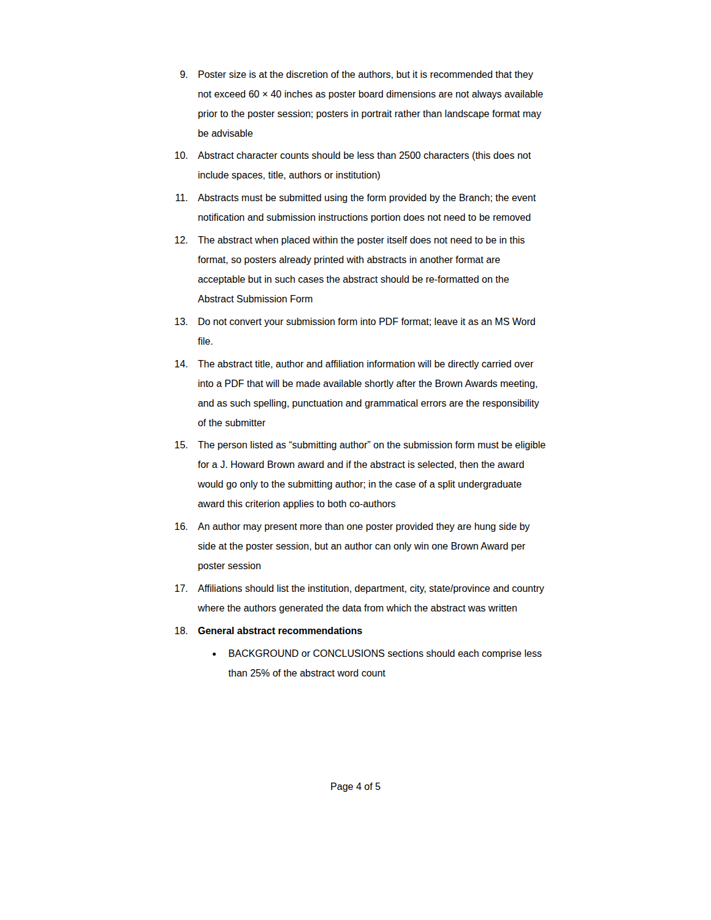Poster size is at the discretion of the authors, but it is recommended that they not exceed 60 × 40 inches as poster board dimensions are not always available prior to the poster session; posters in portrait rather than landscape format may be advisable
Abstract character counts should be less than 2500 characters (this does not include spaces, title, authors or institution)
Abstracts must be submitted using the form provided by the Branch; the event notification and submission instructions portion does not need to be removed
The abstract when placed within the poster itself does not need to be in this format, so posters already printed with abstracts in another format are acceptable but in such cases the abstract should be re-formatted on the Abstract Submission Form
Do not convert your submission form into PDF format; leave it as an MS Word file.
The abstract title, author and affiliation information will be directly carried over into a PDF that will be made available shortly after the Brown Awards meeting, and as such spelling, punctuation and grammatical errors are the responsibility of the submitter
The person listed as “submitting author” on the submission form must be eligible for a J. Howard Brown award and if the abstract is selected, then the award would go only to the submitting author; in the case of a split undergraduate award this criterion applies to both co-authors
An author may present more than one poster provided they are hung side by side at the poster session, but an author can only win one Brown Award per poster session
Affiliations should list the institution, department, city, state/province and country where the authors generated the data from which the abstract was written
General abstract recommendations
BACKGROUND or CONCLUSIONS sections should each comprise less than 25% of the abstract word count
Page 4 of 5